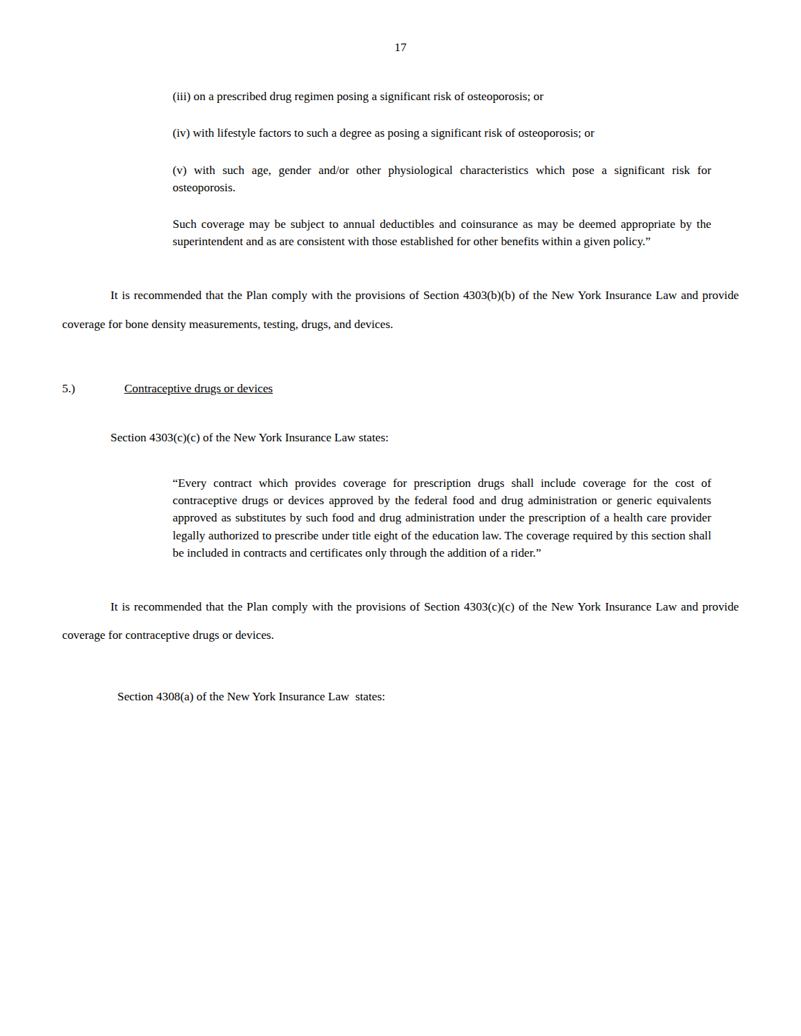17
(iii) on a prescribed drug regimen posing a significant risk of osteoporosis; or
(iv) with lifestyle factors to such a degree as posing a significant risk of osteoporosis; or
(v) with such age, gender and/or other physiological characteristics which pose a significant risk for osteoporosis.
Such coverage may be subject to annual deductibles and coinsurance as may be deemed appropriate by the superintendent and as are consistent with those established for other benefits within a given policy.”
It is recommended that the Plan comply with the provisions of Section 4303(b)(b) of the New York Insurance Law and provide coverage for bone density measurements, testing, drugs, and devices.
5.) Contraceptive drugs or devices
Section 4303(c)(c) of the New York Insurance Law states:
“Every contract which provides coverage for prescription drugs shall include coverage for the cost of contraceptive drugs or devices approved by the federal food and drug administration or generic equivalents approved as substitutes by such food and drug administration under the prescription of a health care provider legally authorized to prescribe under title eight of the education law. The coverage required by this section shall be included in contracts and certificates only through the addition of a rider.”
It is recommended that the Plan comply with the provisions of Section 4303(c)(c) of the New York Insurance Law and provide coverage for contraceptive drugs or devices.
Section 4308(a) of the New York Insurance Law states: